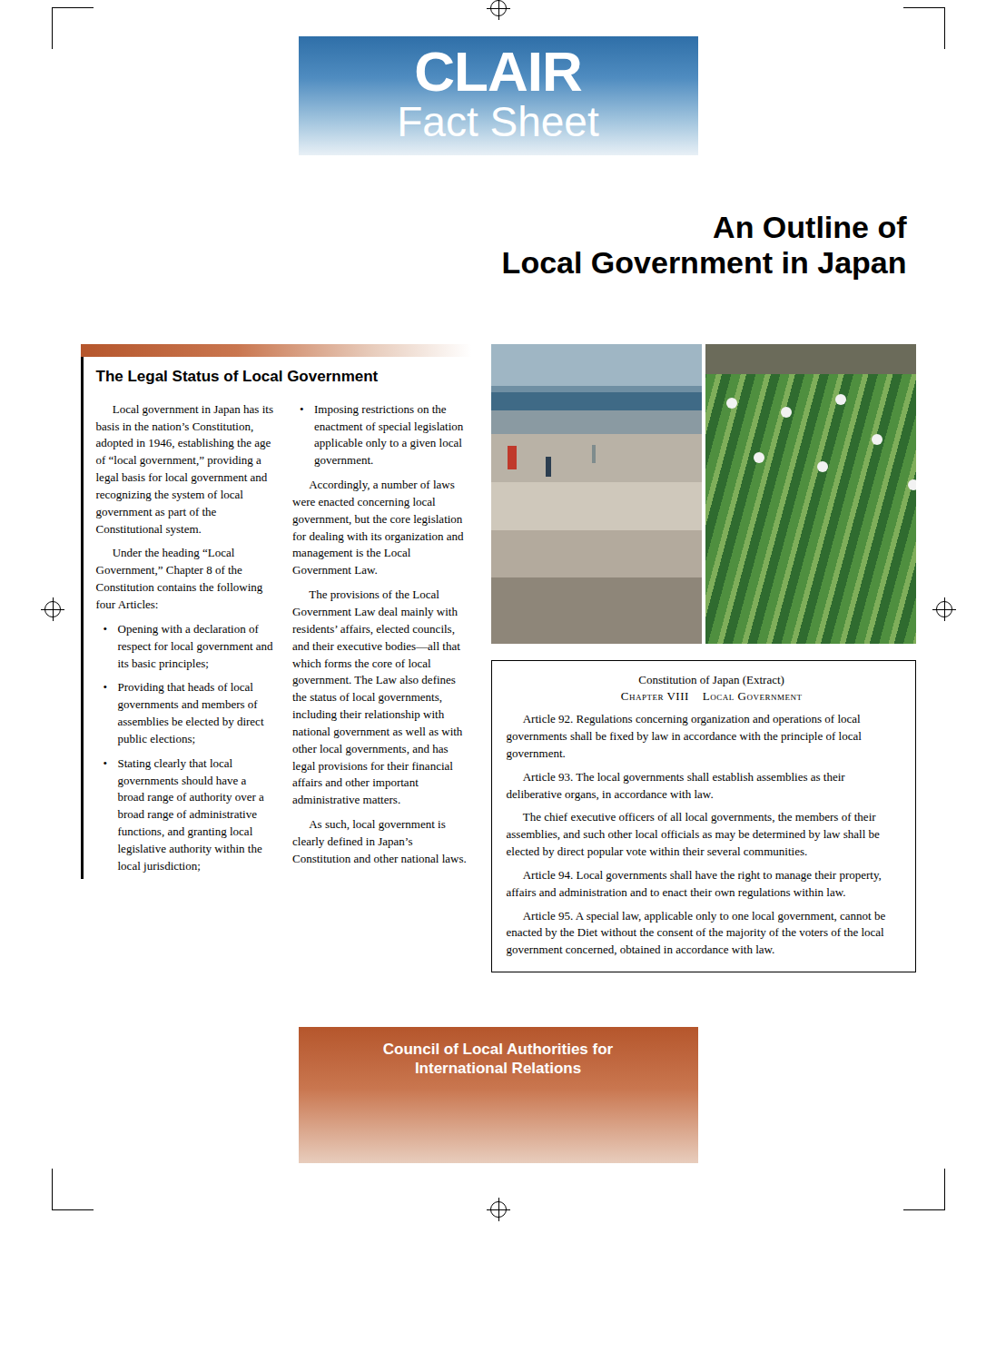CLAIR
Fact Sheet
An Outline of
Local Government in Japan
The Legal Status of Local Government
Local government in Japan has its basis in the nation’s Constitution, adopted in 1946, establishing the age of “local government,” providing a legal basis for local government and recognizing the system of local government as part of the Constitutional system.
Under the heading “Local Government,” Chapter 8 of the Constitution contains the following four Articles:
Opening with a declaration of respect for local government and its basic principles;
Providing that heads of local governments and members of assemblies be elected by direct public elections;
Stating clearly that local governments should have a broad range of authority over a broad range of administrative functions, and granting local legislative authority within the local jurisdiction;
Imposing restrictions on the enactment of special legislation applicable only to a given local government.
Accordingly, a number of laws were enacted concerning local government, but the core legislation for dealing with its organization and management is the Local Government Law.
The provisions of the Local Government Law deal mainly with residents’ affairs, elected councils, and their executive bodies—all that which forms the core of local government. The Law also defines the status of local governments, including their relationship with national government as well as with other local governments, and has legal provisions for their financial affairs and other important administrative matters.
As such, local government is clearly defined in Japan’s Constitution and other national laws.
Constitution of Japan (Extract) Chapter VIII Local Government
Article 92. Regulations concerning organization and operations of local governments shall be fixed by law in accordance with the principle of local government.
Article 93. The local governments shall establish assemblies as their deliberative organs, in accordance with law.
The chief executive officers of all local governments, the members of their assemblies, and such other local officials as may be determined by law shall be elected by direct popular vote within their several communities.
Article 94. Local governments shall have the right to manage their property, affairs and administration and to enact their own regulations within law.
Article 95. A special law, applicable only to one local government, cannot be enacted by the Diet without the consent of the majority of the voters of the local government concerned, obtained in accordance with law.
Council of Local Authorities for
International Relations